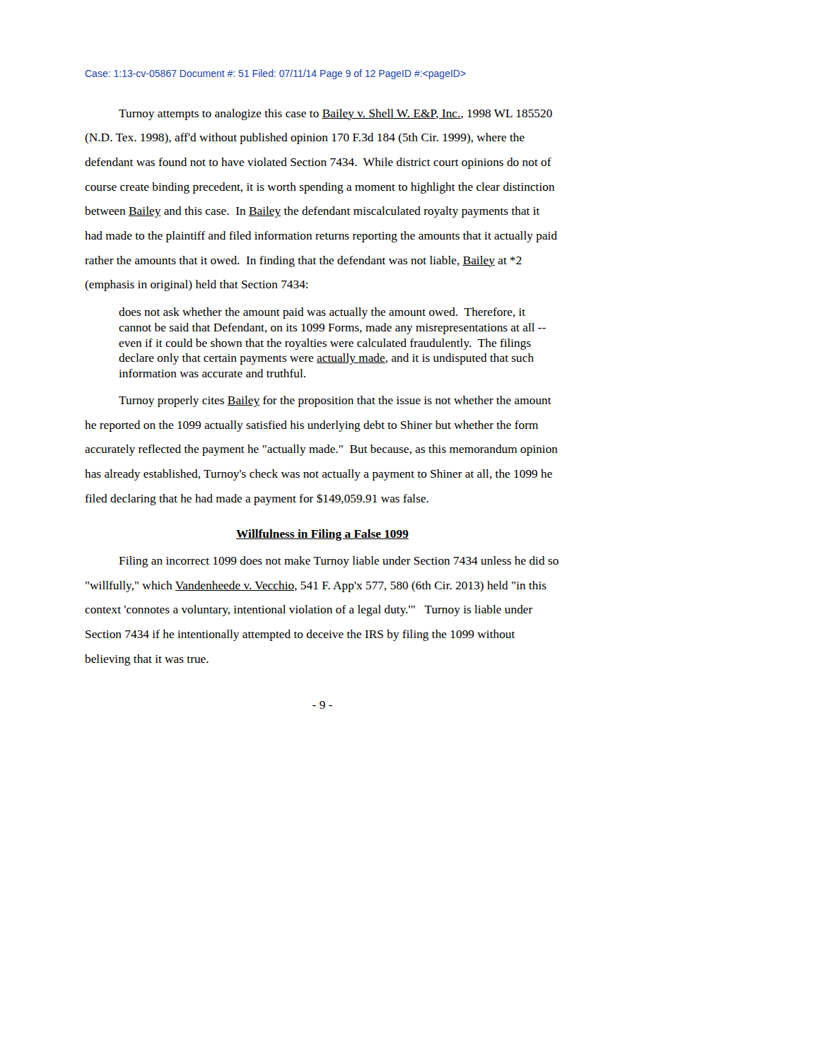Case: 1:13-cv-05867 Document #: 51 Filed: 07/11/14 Page 9 of 12 PageID #:<pageID>
Turnoy attempts to analogize this case to Bailey v. Shell W. E&P, Inc., 1998 WL 185520 (N.D. Tex. 1998), aff'd without published opinion 170 F.3d 184 (5th Cir. 1999), where the defendant was found not to have violated Section 7434. While district court opinions do not of course create binding precedent, it is worth spending a moment to highlight the clear distinction between Bailey and this case. In Bailey the defendant miscalculated royalty payments that it had made to the plaintiff and filed information returns reporting the amounts that it actually paid rather the amounts that it owed. In finding that the defendant was not liable, Bailey at *2 (emphasis in original) held that Section 7434:
does not ask whether the amount paid was actually the amount owed. Therefore, it cannot be said that Defendant, on its 1099 Forms, made any misrepresentations at all -- even if it could be shown that the royalties were calculated fraudulently. The filings declare only that certain payments were actually made, and it is undisputed that such information was accurate and truthful.
Turnoy properly cites Bailey for the proposition that the issue is not whether the amount he reported on the 1099 actually satisfied his underlying debt to Shiner but whether the form accurately reflected the payment he "actually made." But because, as this memorandum opinion has already established, Turnoy's check was not actually a payment to Shiner at all, the 1099 he filed declaring that he had made a payment for $149,059.91 was false.
Willfulness in Filing a False 1099
Filing an incorrect 1099 does not make Turnoy liable under Section 7434 unless he did so "willfully," which Vandenheede v. Vecchio, 541 F. App'x 577, 580 (6th Cir. 2013) held "in this context 'connotes a voluntary, intentional violation of a legal duty.'" Turnoy is liable under Section 7434 if he intentionally attempted to deceive the IRS by filing the 1099 without believing that it was true.
- 9 -